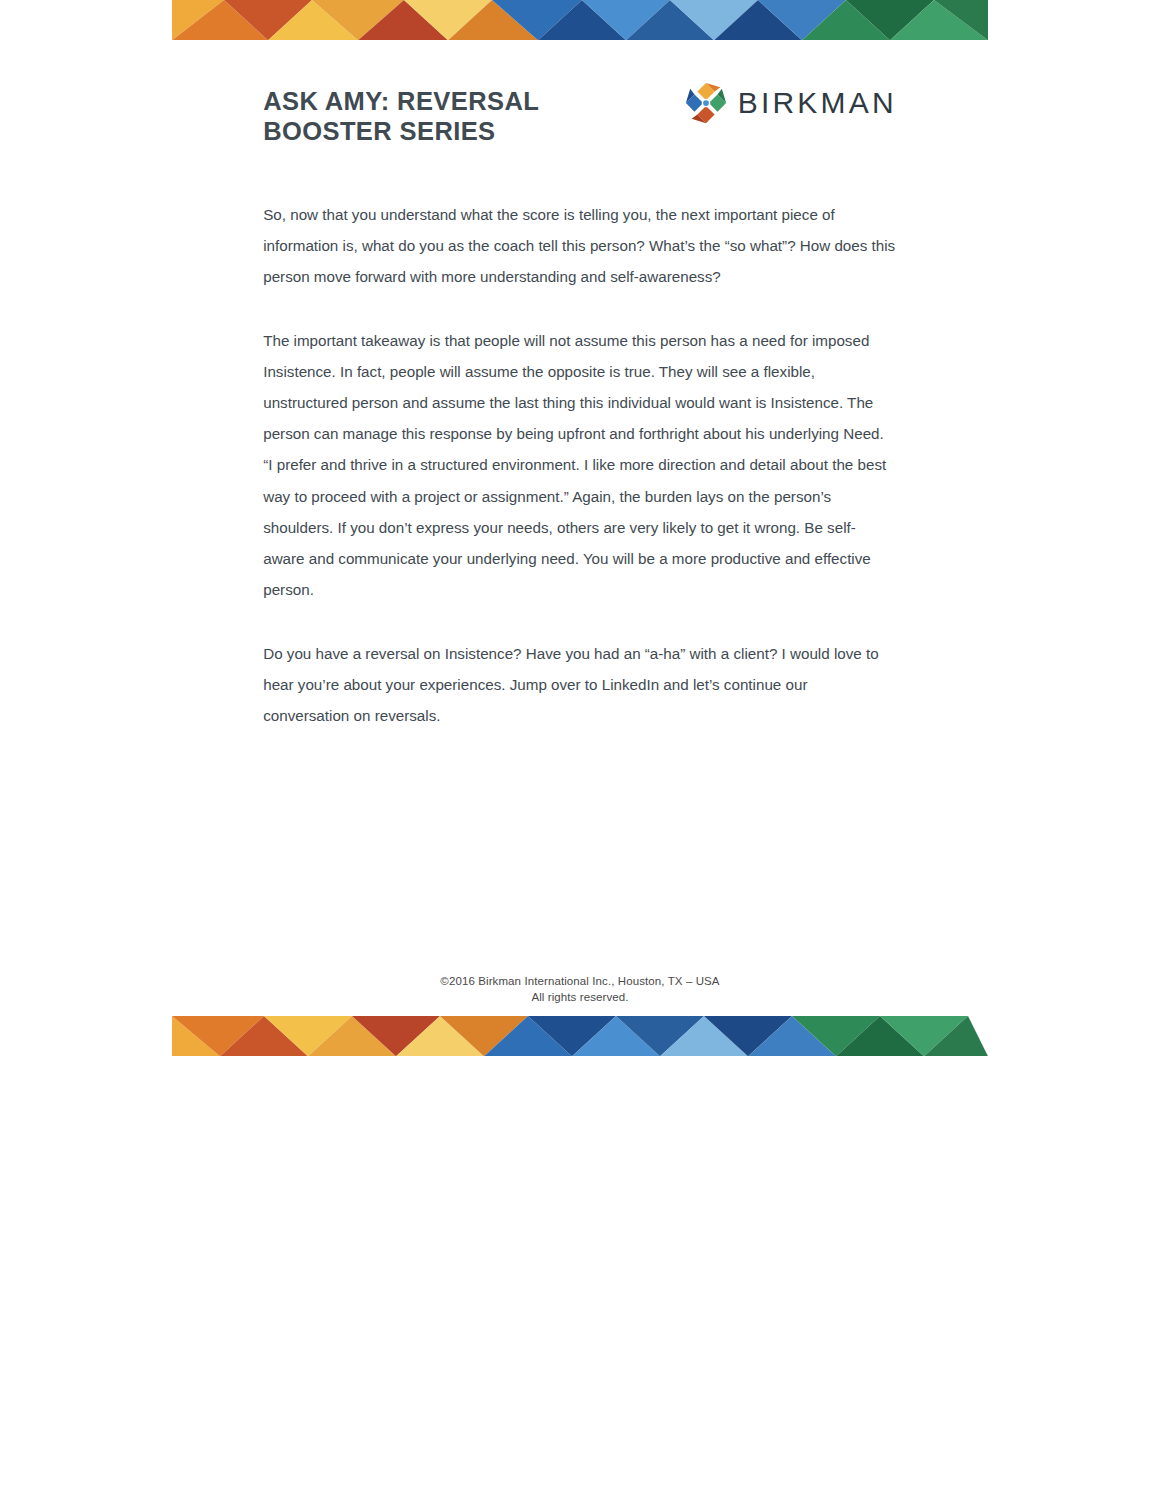Ask Amy: Reversal Booster Series
BIRKMAN
So, now that you understand what the score is telling you, the next important piece of information is, what do you as the coach tell this person? What’s the “so what”? How does this person move forward with more understanding and self-awareness?
The important takeaway is that people will not assume this person has a need for imposed Insistence. In fact, people will assume the opposite is true. They will see a flexible, unstructured person and assume the last thing this individual would want is Insistence. The person can manage this response by being upfront and forthright about his underlying Need. “I prefer and thrive in a structured environment. I like more direction and detail about the best way to proceed with a project or assignment.” Again, the burden lays on the person’s shoulders. If you don’t express your needs, others are very likely to get it wrong. Be self- aware and communicate your underlying need. You will be a more productive and effective person.
Do you have a reversal on Insistence? Have you had an “a-ha” with a client? I would love to hear you’re about your experiences. Jump over to LinkedIn and let’s continue our conversation on reversals.
©2016 Birkman International Inc., Houston, TX – USA
All rights reserved.